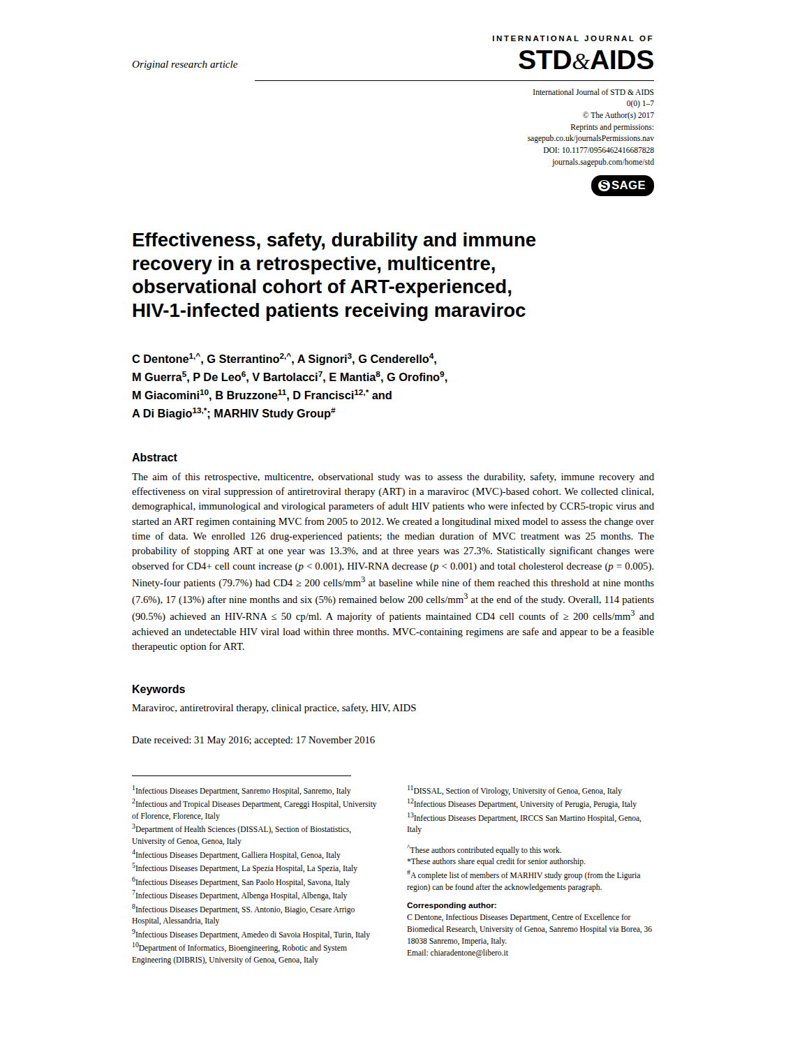Original research article
International Journal of
STD&AIDS
International Journal of STD & AIDS
0(0) 1–7
© The Author(s) 2017
Reprints and permissions:
sagepub.co.uk/journalsPermissions.nav
DOI: 10.1177/0956462416687828
journals.sagepub.com/home/std
SSAGE
Effectiveness, safety, durability and immune recovery in a retrospective, multicentre, observational cohort of ART-experienced, HIV-1-infected patients receiving maraviroc
C Dentone1,^, G Sterrantino2,^, A Signori3, G Cenderello4,
M Guerra5, P De Leo6, V Bartolacci7, E Mantia8, G Orofino9,
M Giacomini10, B Bruzzone11, D Francisci12,* and
A Di Biagio13,*; MARHIV Study Group#
Abstract
The aim of this retrospective, multicentre, observational study was to assess the durability, safety, immune recovery and effectiveness on viral suppression of antiretroviral therapy (ART) in a maraviroc (MVC)-based cohort. We collected clinical, demographical, immunological and virological parameters of adult HIV patients who were infected by CCR5-tropic virus and started an ART regimen containing MVC from 2005 to 2012. We created a longitudinal mixed model to assess the change over time of data. We enrolled 126 drug-experienced patients; the median duration of MVC treatment was 25 months. The probability of stopping ART at one year was 13.3%, and at three years was 27.3%. Statistically significant changes were observed for CD4+ cell count increase (p < 0.001), HIV-RNA decrease (p < 0.001) and total cholesterol decrease (p = 0.005). Ninety-four patients (79.7%) had CD4 ≥ 200 cells/mm3 at baseline while nine of them reached this threshold at nine months (7.6%), 17 (13%) after nine months and six (5%) remained below 200 cells/mm3 at the end of the study. Overall, 114 patients (90.5%) achieved an HIV-RNA ≤ 50 cp/ml. A majority of patients maintained CD4 cell counts of ≥ 200 cells/mm3 and achieved an undetectable HIV viral load within three months. MVC-containing regimens are safe and appear to be a feasible therapeutic option for ART.
Keywords
Maraviroc, antiretroviral therapy, clinical practice, safety, HIV, AIDS
Date received: 31 May 2016; accepted: 17 November 2016
1Infectious Diseases Department, Sanremo Hospital, Sanremo, Italy
2Infectious and Tropical Diseases Department, Careggi Hospital, University of Florence, Florence, Italy
3Department of Health Sciences (DISSAL), Section of Biostatistics, University of Genoa, Genoa, Italy
4Infectious Diseases Department, Galliera Hospital, Genoa, Italy
5Infectious Diseases Department, La Spezia Hospital, La Spezia, Italy
6Infectious Diseases Department, San Paolo Hospital, Savona, Italy
7Infectious Diseases Department, Albenga Hospital, Albenga, Italy
8Infectious Diseases Department, SS. Antonio, Biagio, Cesare Arrigo Hospital, Alessandria, Italy
9Infectious Diseases Department, Amedeo di Savoia Hospital, Turin, Italy
10Department of Informatics, Bioengineering, Robotic and System Engineering (DIBRIS), University of Genoa, Genoa, Italy
11DISSAL, Section of Virology, University of Genoa, Genoa, Italy
12Infectious Diseases Department, University of Perugia, Perugia, Italy
13Infectious Diseases Department, IRCCS San Martino Hospital, Genoa, Italy
^These authors contributed equally to this work.
*These authors share equal credit for senior authorship.
#A complete list of members of MARHIV study group (from the Liguria region) can be found after the acknowledgements paragraph.
Corresponding author:
C Dentone, Infectious Diseases Department, Centre of Excellence for Biomedical Research, University of Genoa, Sanremo Hospital via Borea, 36 18038 Sanremo, Imperia, Italy.
Email: chiaradentone@libero.it